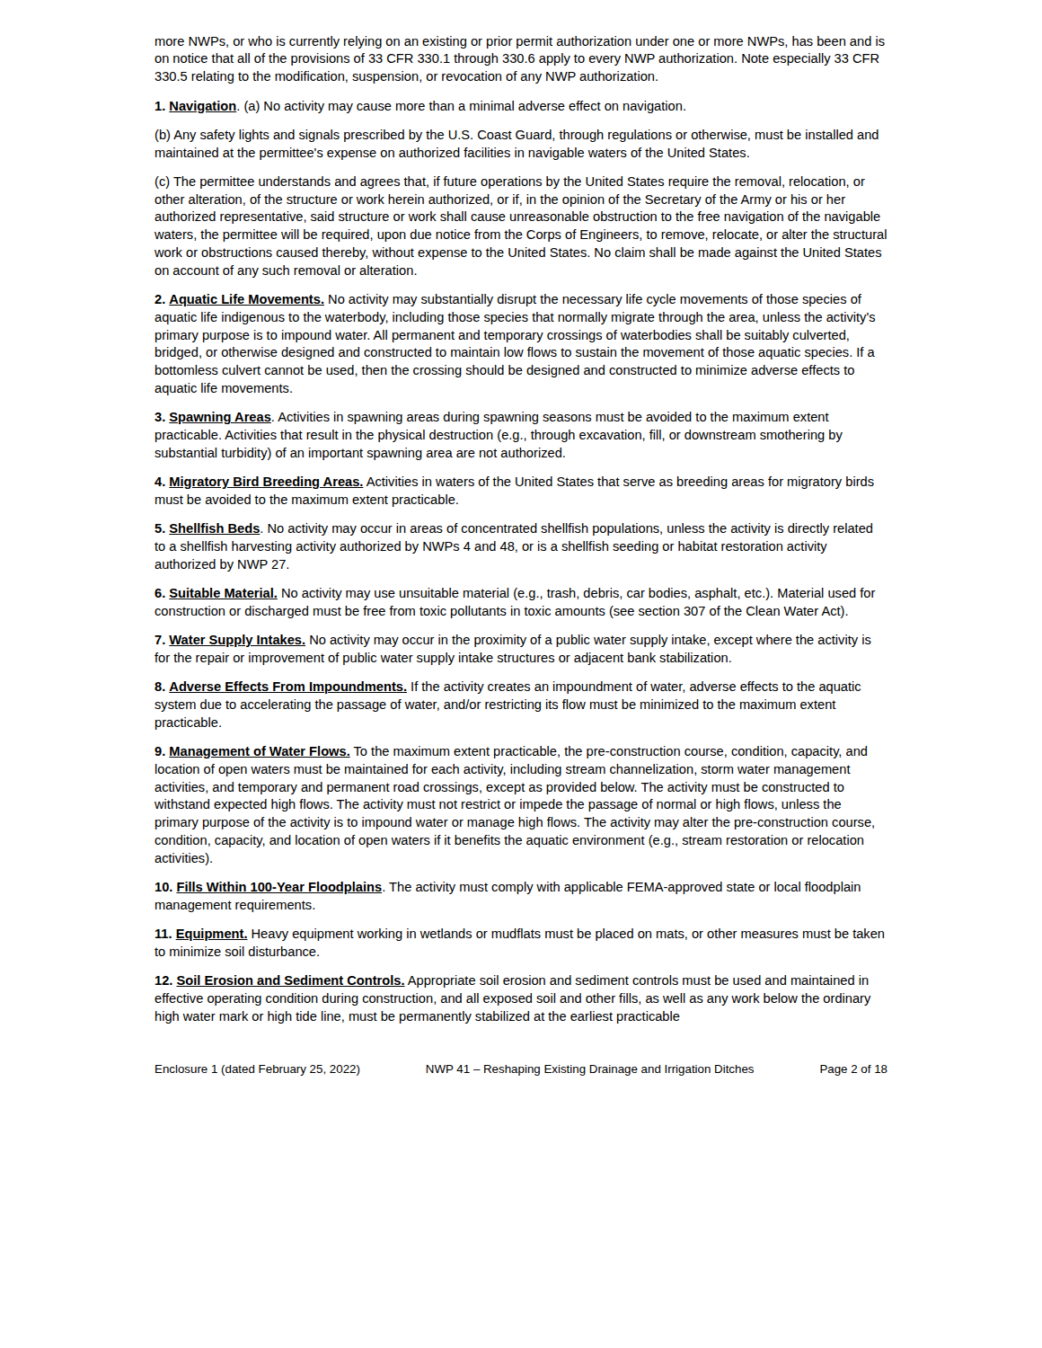more NWPs, or who is currently relying on an existing or prior permit authorization under one or more NWPs, has been and is on notice that all of the provisions of 33 CFR 330.1 through 330.6 apply to every NWP authorization. Note especially 33 CFR 330.5 relating to the modification, suspension, or revocation of any NWP authorization.
1. Navigation. (a) No activity may cause more than a minimal adverse effect on navigation.
(b) Any safety lights and signals prescribed by the U.S. Coast Guard, through regulations or otherwise, must be installed and maintained at the permittee's expense on authorized facilities in navigable waters of the United States.
(c) The permittee understands and agrees that, if future operations by the United States require the removal, relocation, or other alteration, of the structure or work herein authorized, or if, in the opinion of the Secretary of the Army or his or her authorized representative, said structure or work shall cause unreasonable obstruction to the free navigation of the navigable waters, the permittee will be required, upon due notice from the Corps of Engineers, to remove, relocate, or alter the structural work or obstructions caused thereby, without expense to the United States. No claim shall be made against the United States on account of any such removal or alteration.
2. Aquatic Life Movements. No activity may substantially disrupt the necessary life cycle movements of those species of aquatic life indigenous to the waterbody, including those species that normally migrate through the area, unless the activity's primary purpose is to impound water. All permanent and temporary crossings of waterbodies shall be suitably culverted, bridged, or otherwise designed and constructed to maintain low flows to sustain the movement of those aquatic species. If a bottomless culvert cannot be used, then the crossing should be designed and constructed to minimize adverse effects to aquatic life movements.
3. Spawning Areas. Activities in spawning areas during spawning seasons must be avoided to the maximum extent practicable. Activities that result in the physical destruction (e.g., through excavation, fill, or downstream smothering by substantial turbidity) of an important spawning area are not authorized.
4. Migratory Bird Breeding Areas. Activities in waters of the United States that serve as breeding areas for migratory birds must be avoided to the maximum extent practicable.
5. Shellfish Beds. No activity may occur in areas of concentrated shellfish populations, unless the activity is directly related to a shellfish harvesting activity authorized by NWPs 4 and 48, or is a shellfish seeding or habitat restoration activity authorized by NWP 27.
6. Suitable Material. No activity may use unsuitable material (e.g., trash, debris, car bodies, asphalt, etc.). Material used for construction or discharged must be free from toxic pollutants in toxic amounts (see section 307 of the Clean Water Act).
7. Water Supply Intakes. No activity may occur in the proximity of a public water supply intake, except where the activity is for the repair or improvement of public water supply intake structures or adjacent bank stabilization.
8. Adverse Effects From Impoundments. If the activity creates an impoundment of water, adverse effects to the aquatic system due to accelerating the passage of water, and/or restricting its flow must be minimized to the maximum extent practicable.
9. Management of Water Flows. To the maximum extent practicable, the pre-construction course, condition, capacity, and location of open waters must be maintained for each activity, including stream channelization, storm water management activities, and temporary and permanent road crossings, except as provided below. The activity must be constructed to withstand expected high flows. The activity must not restrict or impede the passage of normal or high flows, unless the primary purpose of the activity is to impound water or manage high flows. The activity may alter the pre-construction course, condition, capacity, and location of open waters if it benefits the aquatic environment (e.g., stream restoration or relocation activities).
10. Fills Within 100-Year Floodplains. The activity must comply with applicable FEMA-approved state or local floodplain management requirements.
11. Equipment. Heavy equipment working in wetlands or mudflats must be placed on mats, or other measures must be taken to minimize soil disturbance.
12. Soil Erosion and Sediment Controls. Appropriate soil erosion and sediment controls must be used and maintained in effective operating condition during construction, and all exposed soil and other fills, as well as any work below the ordinary high water mark or high tide line, must be permanently stabilized at the earliest practicable
Enclosure 1 (dated February 25, 2022) NWP 41 – Reshaping Existing Drainage and Irrigation Ditches Page 2 of 18